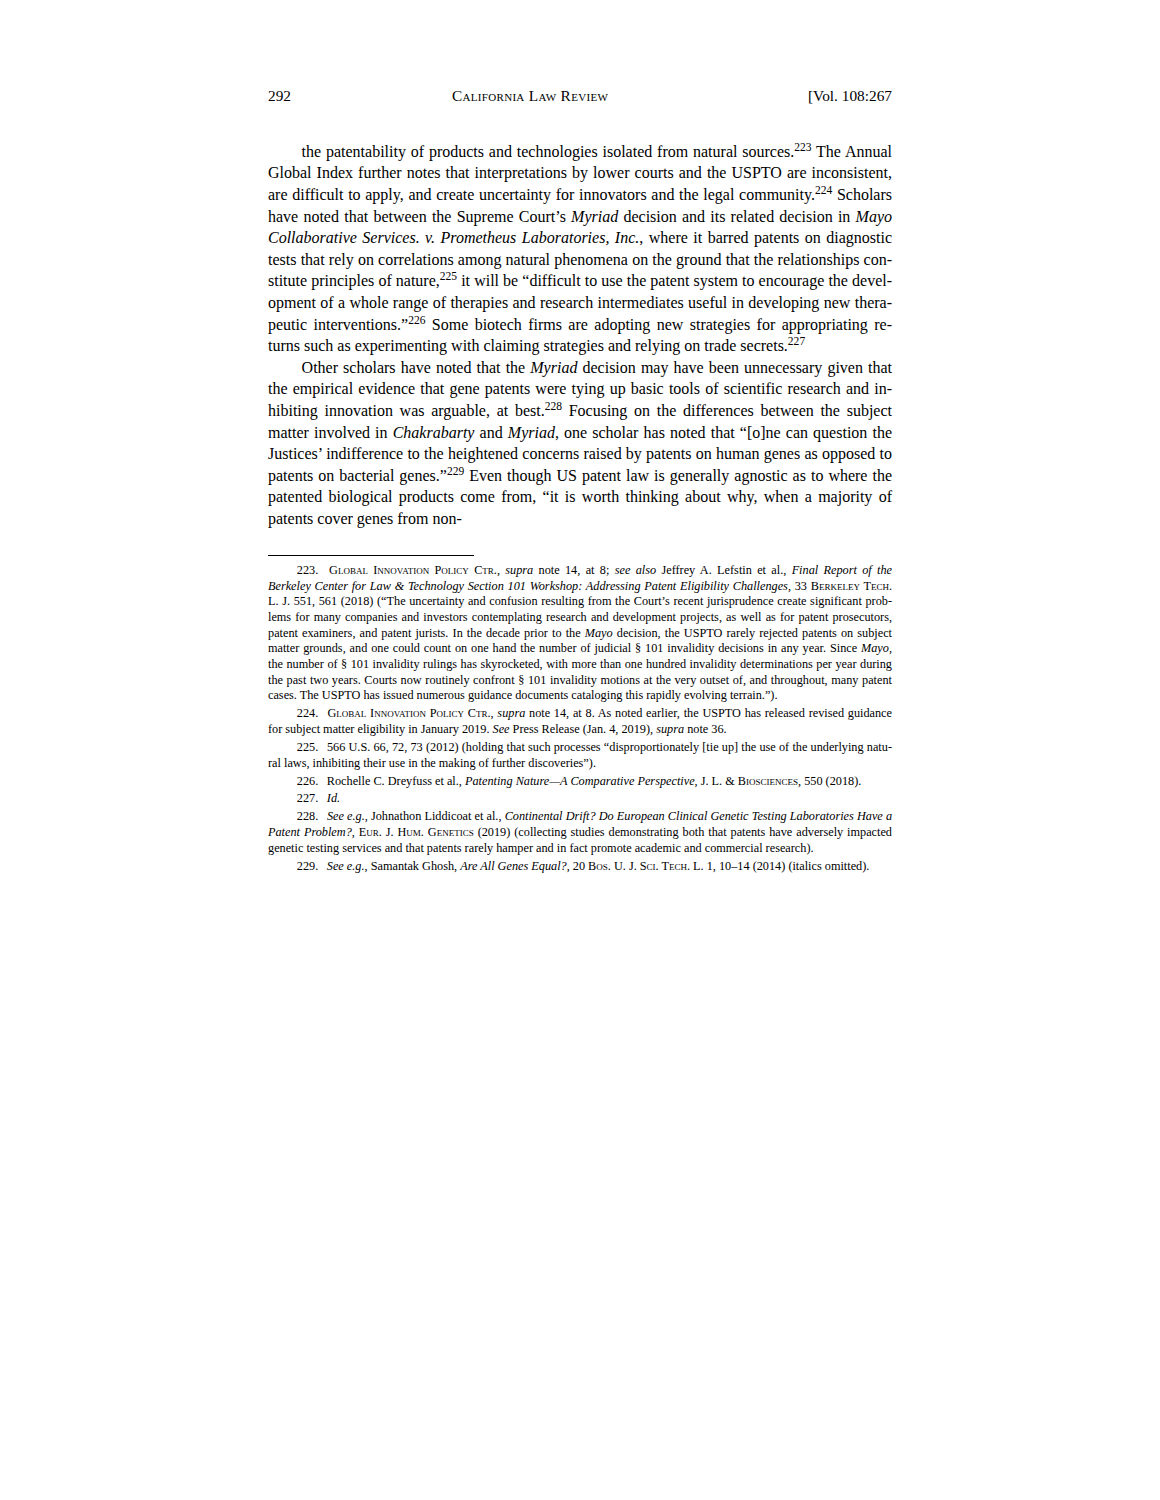292
California Law Review
[Vol. 108:267
the patentability of products and technologies isolated from natural sources.223 The Annual Global Index further notes that interpretations by lower courts and the USPTO are inconsistent, are difficult to apply, and create uncertainty for innovators and the legal community.224 Scholars have noted that between the Supreme Court’s Myriad decision and its related decision in Mayo Collaborative Services. v. Prometheus Laboratories, Inc., where it barred patents on diagnostic tests that rely on correlations among natural phenomena on the ground that the relationships constitute principles of nature,225 it will be “difficult to use the patent system to encourage the development of a whole range of therapies and research intermediates useful in developing new therapeutic interventions.”226 Some biotech firms are adopting new strategies for appropriating returns such as experimenting with claiming strategies and relying on trade secrets.227
Other scholars have noted that the Myriad decision may have been unnecessary given that the empirical evidence that gene patents were tying up basic tools of scientific research and inhibiting innovation was arguable, at best.228 Focusing on the differences between the subject matter involved in Chakrabarty and Myriad, one scholar has noted that “[o]ne can question the Justices’ indifference to the heightened concerns raised by patents on human genes as opposed to patents on bacterial genes.”229 Even though US patent law is generally agnostic as to where the patented biological products come from, “it is worth thinking about why, when a majority of patents cover genes from non-
223. Global Innovation Policy Ctr., supra note 14, at 8; see also Jeffrey A. Lefstin et al., Final Report of the Berkeley Center for Law & Technology Section 101 Workshop: Addressing Patent Eligibility Challenges, 33 Berkeley Tech. L. J. 551, 561 (2018) (“The uncertainty and confusion resulting from the Court’s recent jurisprudence create significant problems for many companies and investors contemplating research and development projects, as well as for patent prosecutors, patent examiners, and patent jurists. In the decade prior to the Mayo decision, the USPTO rarely rejected patents on subject matter grounds, and one could count on one hand the number of judicial § 101 invalidity decisions in any year. Since Mayo, the number of § 101 invalidity rulings has skyrocketed, with more than one hundred invalidity determinations per year during the past two years. Courts now routinely confront § 101 invalidity motions at the very outset of, and throughout, many patent cases. The USPTO has issued numerous guidance documents cataloging this rapidly evolving terrain.”).
224. Global Innovation Policy Ctr., supra note 14, at 8. As noted earlier, the USPTO has released revised guidance for subject matter eligibility in January 2019. See Press Release (Jan. 4, 2019), supra note 36.
225. 566 U.S. 66, 72, 73 (2012) (holding that such processes “disproportionately [tie up] the use of the underlying natural laws, inhibiting their use in the making of further discoveries”).
226. Rochelle C. Dreyfuss et al., Patenting Nature—A Comparative Perspective, J. L. & Biosciences, 550 (2018).
227. Id.
228. See e.g., Johnathon Liddicoat et al., Continental Drift? Do European Clinical Genetic Testing Laboratories Have a Patent Problem?, Eur. J. Hum. Genetics (2019) (collecting studies demonstrating both that patents have adversely impacted genetic testing services and that patents rarely hamper and in fact promote academic and commercial research).
229. See e.g., Samantak Ghosh, Are All Genes Equal?, 20 Bos. U. J. Sci. Tech. L. 1, 10–14 (2014) (italics omitted).